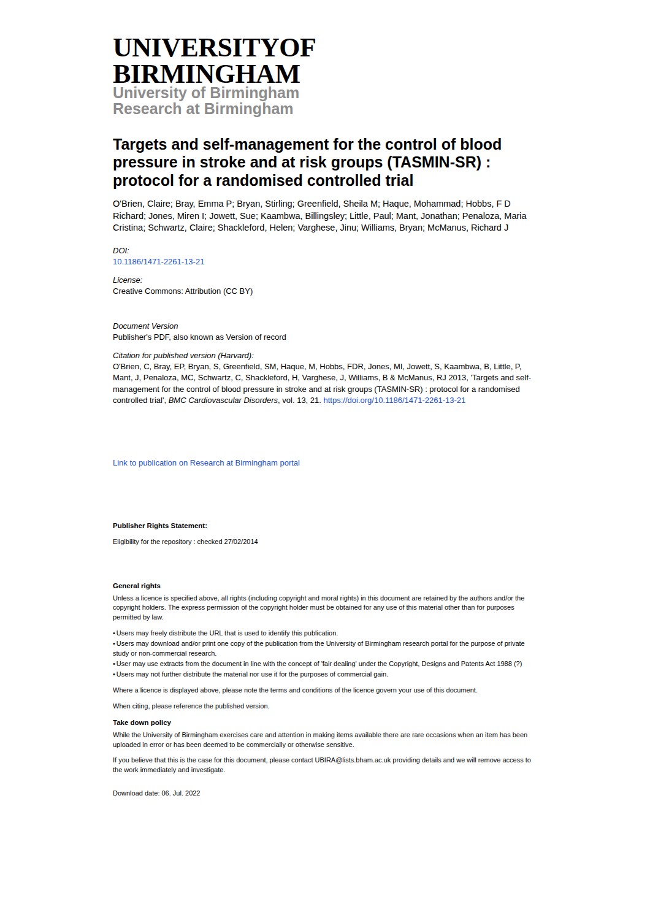UNIVERSITYOF
BIRMINGHAM
University of Birmingham
Research at Birmingham
Targets and self-management for the control of blood pressure in stroke and at risk groups (TASMIN-SR) : protocol for a randomised controlled trial
O'Brien, Claire; Bray, Emma P; Bryan, Stirling; Greenfield, Sheila M; Haque, Mohammad; Hobbs, F D Richard; Jones, Miren I; Jowett, Sue; Kaambwa, Billingsley; Little, Paul; Mant, Jonathan; Penaloza, Maria Cristina; Schwartz, Claire; Shackleford, Helen; Varghese, Jinu; Williams, Bryan; McManus, Richard J
DOI:
10.1186/1471-2261-13-21
License:
Creative Commons: Attribution (CC BY)
Document Version
Publisher's PDF, also known as Version of record
Citation for published version (Harvard):
O'Brien, C, Bray, EP, Bryan, S, Greenfield, SM, Haque, M, Hobbs, FDR, Jones, MI, Jowett, S, Kaambwa, B, Little, P, Mant, J, Penaloza, MC, Schwartz, C, Shackleford, H, Varghese, J, Williams, B & McManus, RJ 2013, 'Targets and self-management for the control of blood pressure in stroke and at risk groups (TASMIN-SR) : protocol for a randomised controlled trial', BMC Cardiovascular Disorders, vol. 13, 21. https://doi.org/10.1186/1471-2261-13-21
Link to publication on Research at Birmingham portal
Publisher Rights Statement:
Eligibility for the repository : checked 27/02/2014
General rights
Unless a licence is specified above, all rights (including copyright and moral rights) in this document are retained by the authors and/or the copyright holders. The express permission of the copyright holder must be obtained for any use of this material other than for purposes permitted by law.
Users may freely distribute the URL that is used to identify this publication.
Users may download and/or print one copy of the publication from the University of Birmingham research portal for the purpose of private study or non-commercial research.
User may use extracts from the document in line with the concept of 'fair dealing' under the Copyright, Designs and Patents Act 1988 (?)
Users may not further distribute the material nor use it for the purposes of commercial gain.
Where a licence is displayed above, please note the terms and conditions of the licence govern your use of this document.
When citing, please reference the published version.
Take down policy
While the University of Birmingham exercises care and attention in making items available there are rare occasions when an item has been uploaded in error or has been deemed to be commercially or otherwise sensitive.
If you believe that this is the case for this document, please contact UBIRA@lists.bham.ac.uk providing details and we will remove access to the work immediately and investigate.
Download date: 06. Jul. 2022